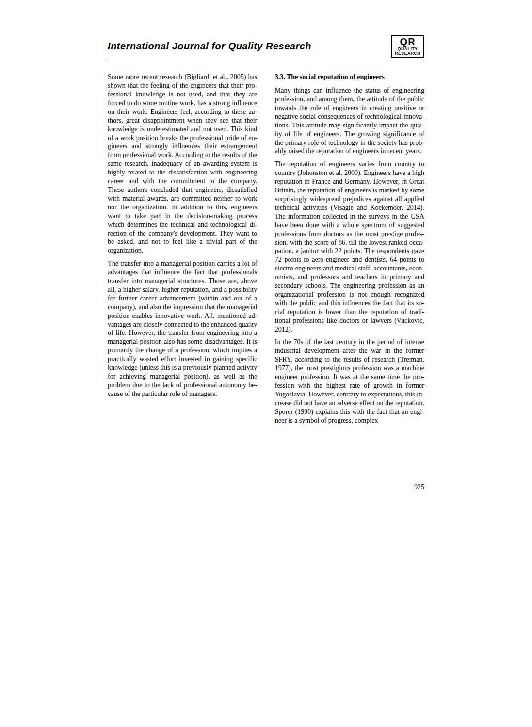International Journal for Quality Research
QR QUALITY RESEARCH
Some more recent research (Bigliardi et al., 2005) has shown that the feeling of the engineers that their professional knowledge is not used, and that they are forced to do some routine work, has a strong influence on their work. Engineers feel, according to these authors, great disappointment when they see that their knowledge is underestimated and not used. This kind of a work position breaks the professional pride of engineers and strongly influences their estrangement from professional work. According to the results of the same research, inadequacy of an awarding system is highly related to the dissatisfaction with engineering career and with the commitment to the company. These authors concluded that engineers, dissatisfied with material awards, are committed neither to work nor the organization. In addition to this, engineers want to take part in the decision-making process which determines the technical and technological direction of the company's development. They want to be asked, and not to feel like a trivial part of the organization.
The transfer into a managerial position carries a lot of advantages that influence the fact that professionals transfer into managerial structures. Those are, above all, a higher salary, higher reputation, and a possibility for further career advancement (within and out of a company), and also the impression that the managerial position enables innovative work. All, mentioned advantages are closely connected to the enhanced quality of life. However, the transfer from engineering into a managerial position also has some disadvantages. It is primarily the change of a profession, which implies a practically wasted effort invested in gaining specific knowledge (unless this is a previously planned activity for achieving managerial position), as well as the problem due to the lack of professional autonomy because of the particular role of managers.
3.3. The social reputation of engineers
Many things can influence the status of engineering profession, and among them, the attitude of the public towards the role of engineers in creating positive or negative social consequences of technological innovations. This attitude may significantly impact the quality of life of engineers. The growing significance of the primary role of technology in the society has probably raised the reputation of engineers in recent years.
The reputation of engineers varies from country to country (Johonston et al, 2000). Engineers have a high reputation in France and Germany. However, in Great Britain, the reputation of engineers is marked by some surprisingly widespread prejudices against all applied technical activities (Visagie and Koekemoer, 2014). The information collected in the surveys in the USA have been done with a whole spectrum of suggested professions from doctors as the most prestige profession, with the score of 86, till the lowest ranked occupation, a janitor with 22 points. The respondents gave 72 points to aero-engineer and dentists, 64 points to electro engineers and medical staff, accountants, economists, and professors and teachers in primary and secondary schools. The engineering profession as an organizational profession is not enough recognized with the public and this influences the fact that its social reputation is lower than the reputation of traditional professions like doctors or lawyers (Vuckovic, 2012).
In the 70s of the last century in the period of intense industrial development after the war in the former SFRY, according to the results of research (Treiman, 1977), the most prestigious profession was a machine engineer profession. It was at the same time the profession with the highest rate of growth in former Yugoslavia. However, contrary to expectations, this increase did not have an adverse effect on the reputation. Sporer (1990) explains this with the fact that an engineer is a symbol of progress, complex
925